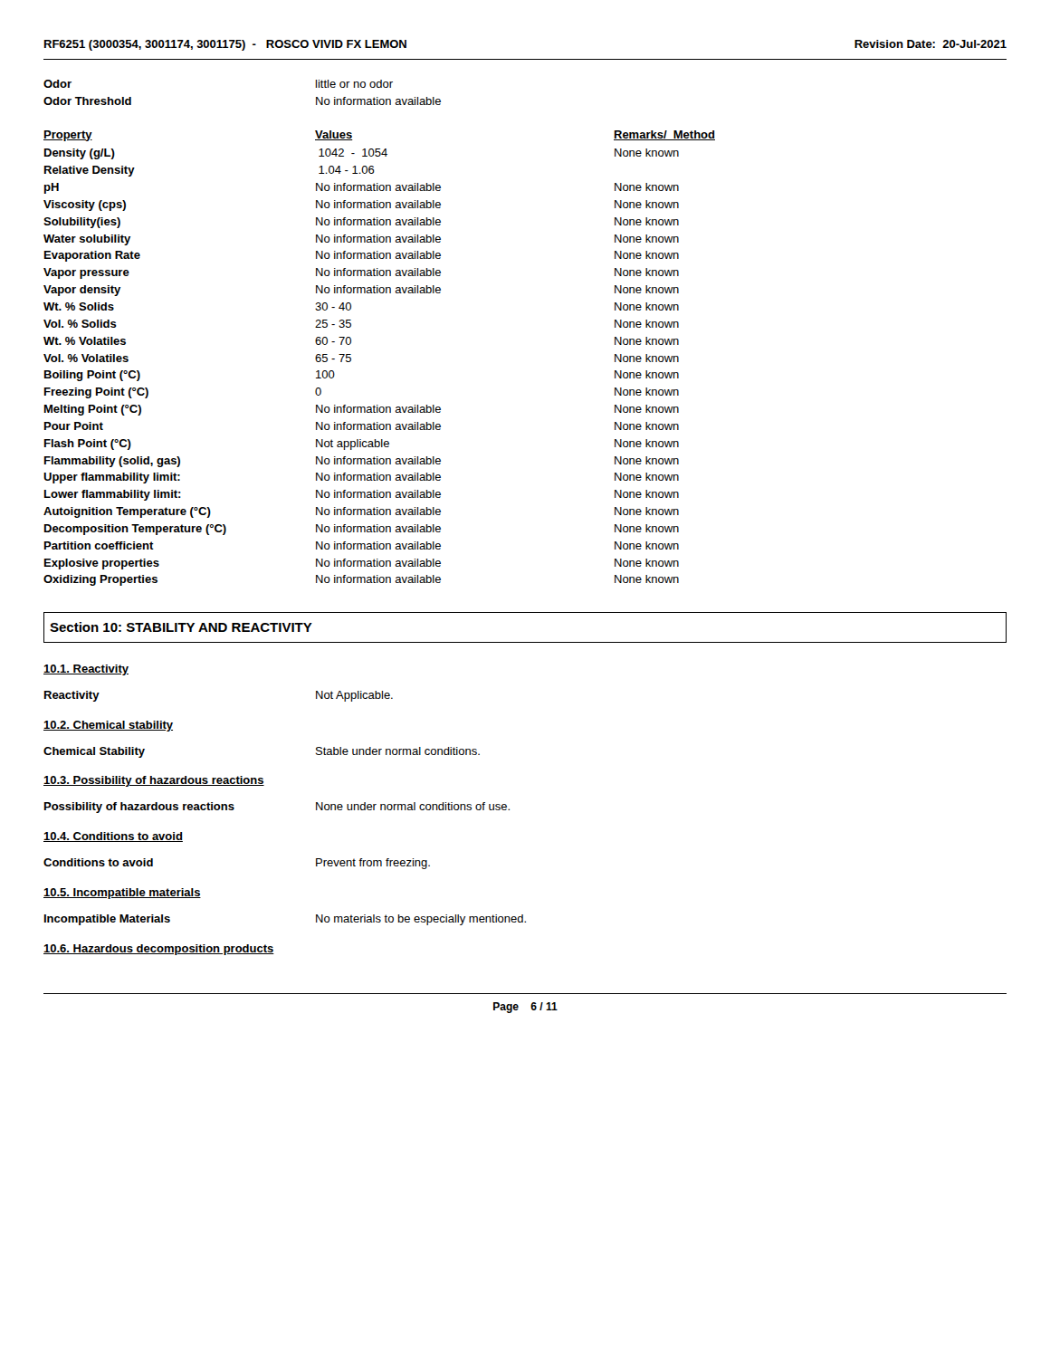RF6251 (3000354, 3001174, 3001175) - ROSCO VIVID FX LEMON
Revision Date: 20-Jul-2021
Odor little or no odor
Odor Threshold No information available
| Property | Values | Remarks/ Method |
| --- | --- | --- |
| Density (g/L) | 1042 - 1054 | None known |
| Relative Density | 1.04 - 1.06 | |
| pH | No information available | None known |
| Viscosity (cps) | No information available | None known |
| Solubility(ies) | No information available | None known |
| Water solubility | No information available | None known |
| Evaporation Rate | No information available | None known |
| Vapor pressure | No information available | None known |
| Vapor density | No information available | None known |
| Wt. % Solids | 30 - 40 | None known |
| Vol. % Solids | 25 - 35 | None known |
| Wt. % Volatiles | 60 - 70 | None known |
| Vol. % Volatiles | 65 - 75 | None known |
| Boiling Point (°C) | 100 | None known |
| Freezing Point (°C) | 0 | None known |
| Melting Point (°C) | No information available | None known |
| Pour Point | No information available | None known |
| Flash Point (°C) | Not applicable | None known |
| Flammability (solid, gas) | No information available | None known |
| Upper flammability limit: | No information available | None known |
| Lower flammability limit: | No information available | None known |
| Autoignition Temperature (°C) | No information available | None known |
| Decomposition Temperature (°C) | No information available | None known |
| Partition coefficient | No information available | None known |
| Explosive properties | No information available | None known |
| Oxidizing Properties | No information available | None known |
Section 10: STABILITY AND REACTIVITY
10.1. Reactivity
Reactivity
Not Applicable.
10.2. Chemical stability
Chemical Stability
Stable under normal conditions.
10.3. Possibility of hazardous reactions
Possibility of hazardous reactions
None under normal conditions of use.
10.4. Conditions to avoid
Conditions to avoid
Prevent from freezing.
10.5. Incompatible materials
Incompatible Materials
No materials to be especially mentioned.
10.6. Hazardous decomposition products
Page 6 / 11